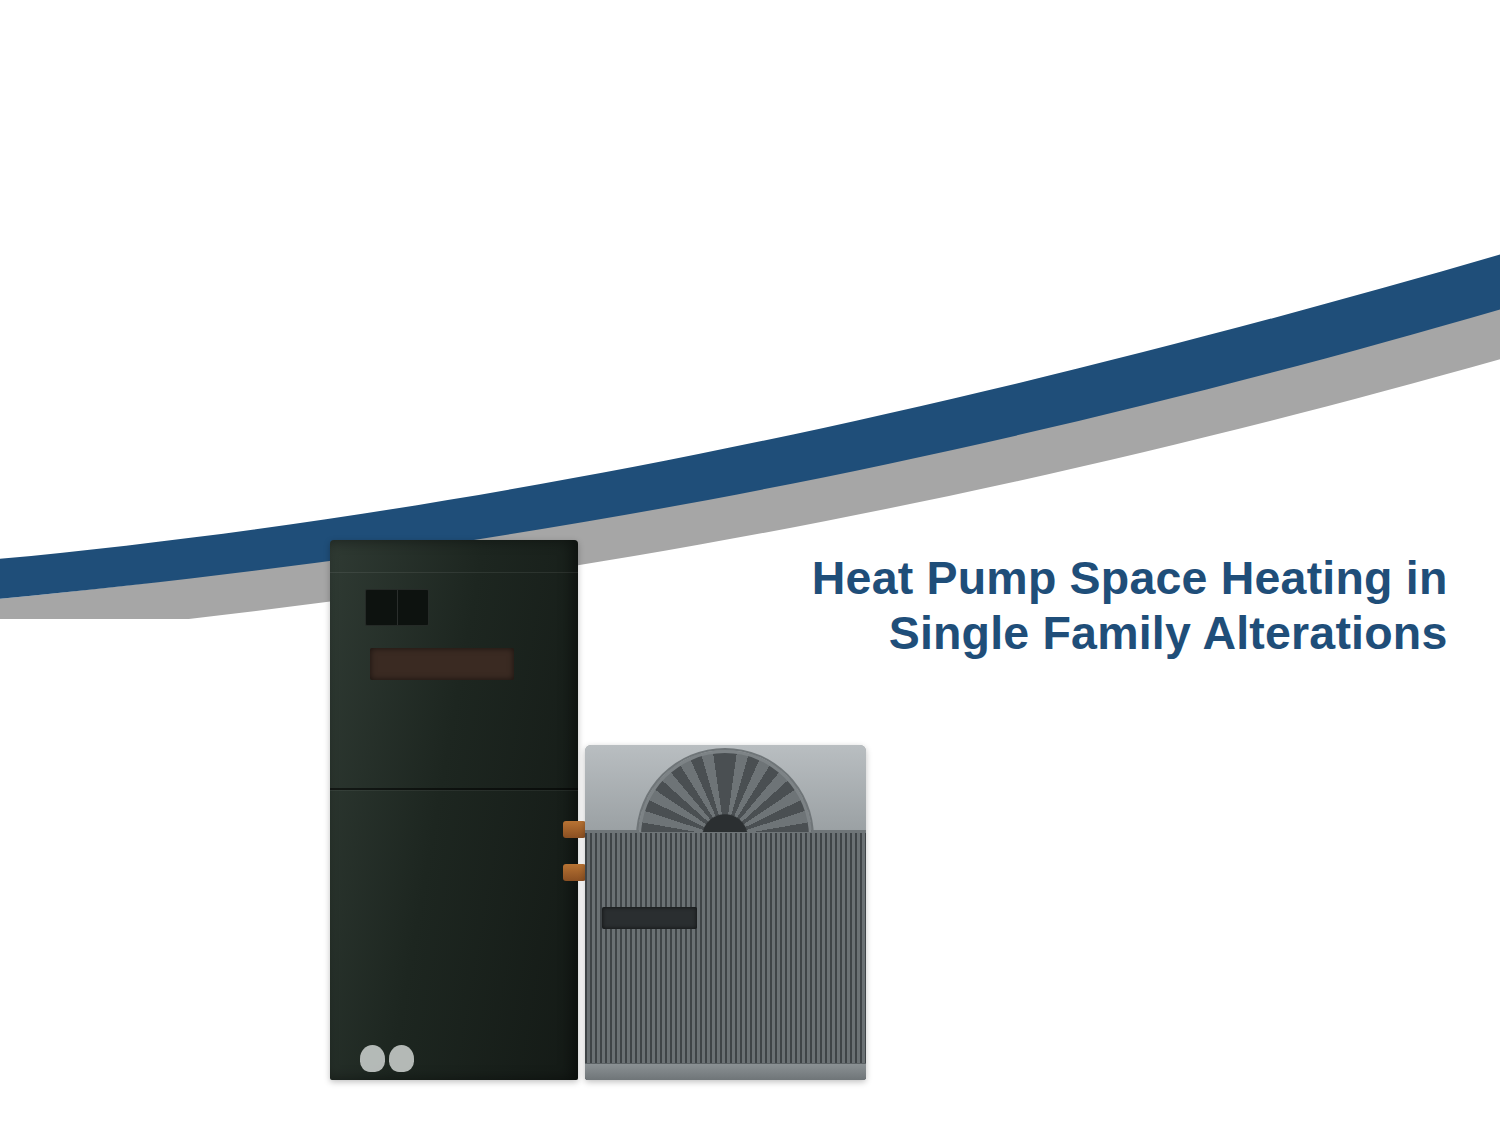Heat Pump Space Heating in
Single Family Alterations